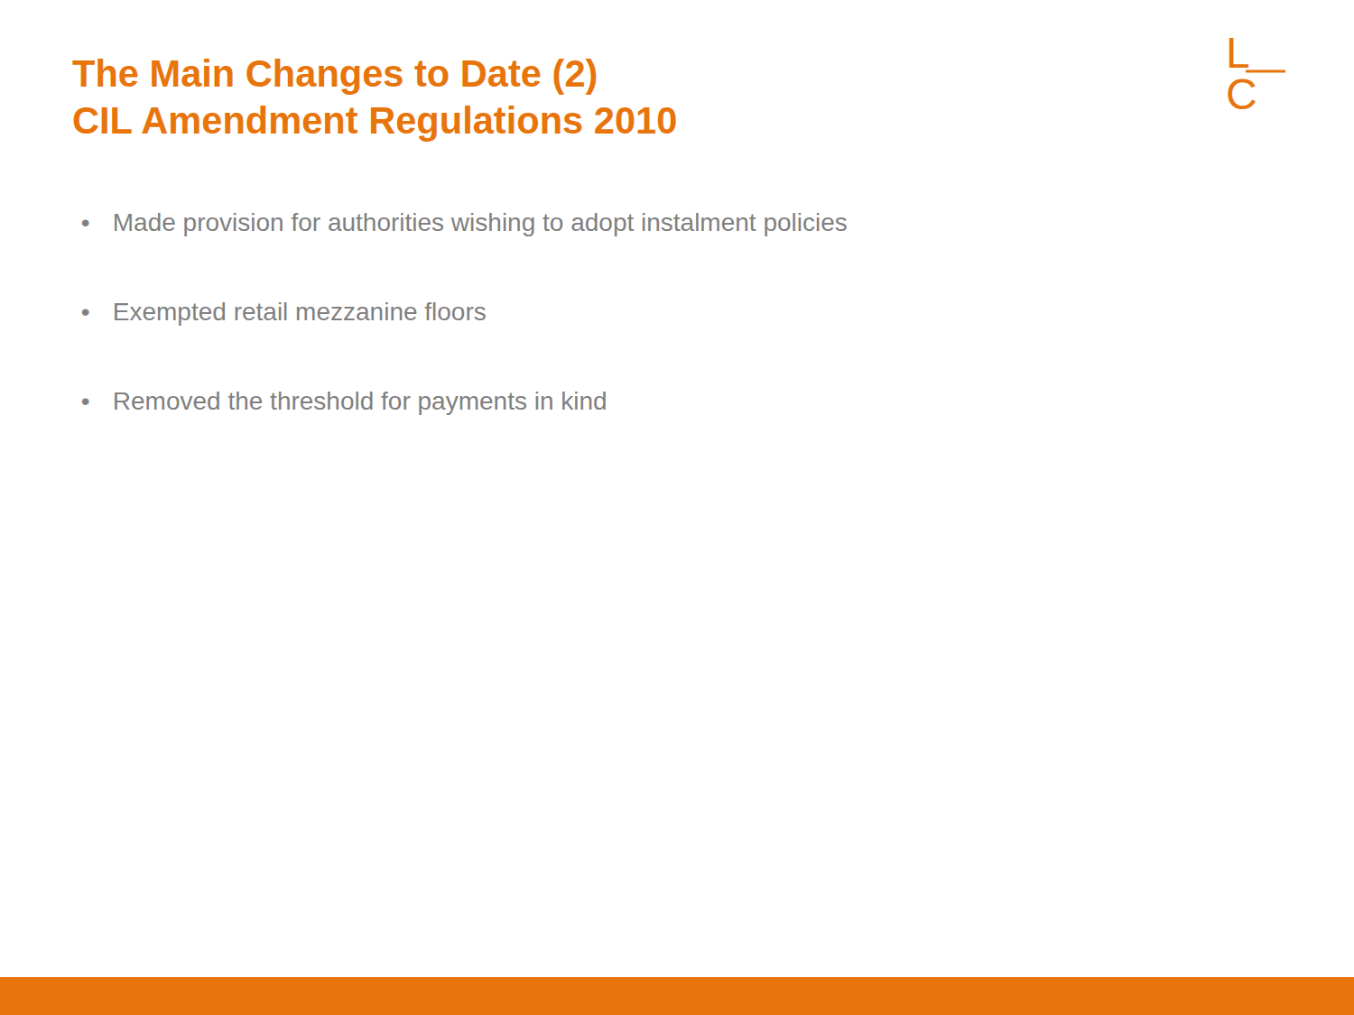L C
The Main Changes to Date (2)
CIL Amendment Regulations 2010
Made provision for authorities wishing to adopt instalment policies
Exempted retail mezzanine floors
Removed the threshold for payments in kind